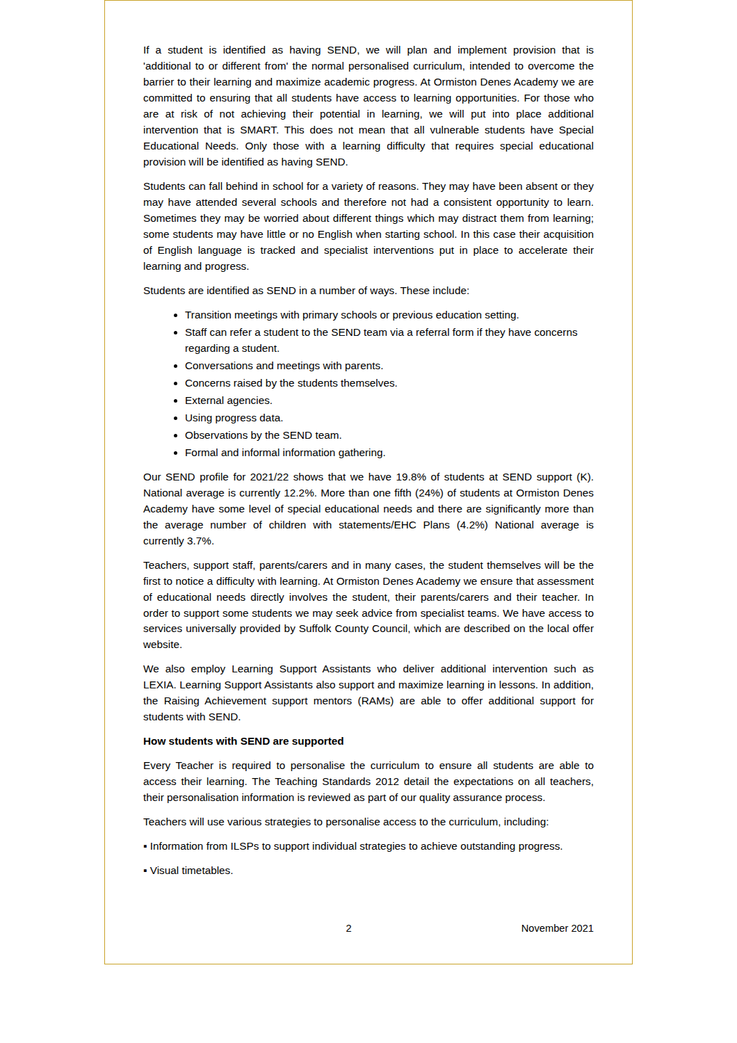If a student is identified as having SEND, we will plan and implement provision that is 'additional to or different from' the normal personalised curriculum, intended to overcome the barrier to their learning and maximize academic progress. At Ormiston Denes Academy we are committed to ensuring that all students have access to learning opportunities. For those who are at risk of not achieving their potential in learning, we will put into place additional intervention that is SMART. This does not mean that all vulnerable students have Special Educational Needs. Only those with a learning difficulty that requires special educational provision will be identified as having SEND.
Students can fall behind in school for a variety of reasons. They may have been absent or they may have attended several schools and therefore not had a consistent opportunity to learn. Sometimes they may be worried about different things which may distract them from learning; some students may have little or no English when starting school. In this case their acquisition of English language is tracked and specialist interventions put in place to accelerate their learning and progress.
Students are identified as SEND in a number of ways. These include:
Transition meetings with primary schools or previous education setting.
Staff can refer a student to the SEND team via a referral form if they have concerns regarding a student.
Conversations and meetings with parents.
Concerns raised by the students themselves.
External agencies.
Using progress data.
Observations by the SEND team.
Formal and informal information gathering.
Our SEND profile for 2021/22 shows that we have 19.8% of students at SEND support (K). National average is currently 12.2%. More than one fifth (24%) of students at Ormiston Denes Academy have some level of special educational needs and there are significantly more than the average number of children with statements/EHC Plans (4.2%) National average is currently 3.7%.
Teachers, support staff, parents/carers and in many cases, the student themselves will be the first to notice a difficulty with learning. At Ormiston Denes Academy we ensure that assessment of educational needs directly involves the student, their parents/carers and their teacher. In order to support some students we may seek advice from specialist teams. We have access to services universally provided by Suffolk County Council, which are described on the local offer website.
We also employ Learning Support Assistants who deliver additional intervention such as LEXIA. Learning Support Assistants also support and maximize learning in lessons. In addition, the Raising Achievement support mentors (RAMs) are able to offer additional support for students with SEND.
How students with SEND are supported
Every Teacher is required to personalise the curriculum to ensure all students are able to access their learning. The Teaching Standards 2012 detail the expectations on all teachers, their personalisation information is reviewed as part of our quality assurance process.
Teachers will use various strategies to personalise access to the curriculum, including:
▪ Information from ILSPs to support individual strategies to achieve outstanding progress.
▪ Visual timetables.
2 November 2021